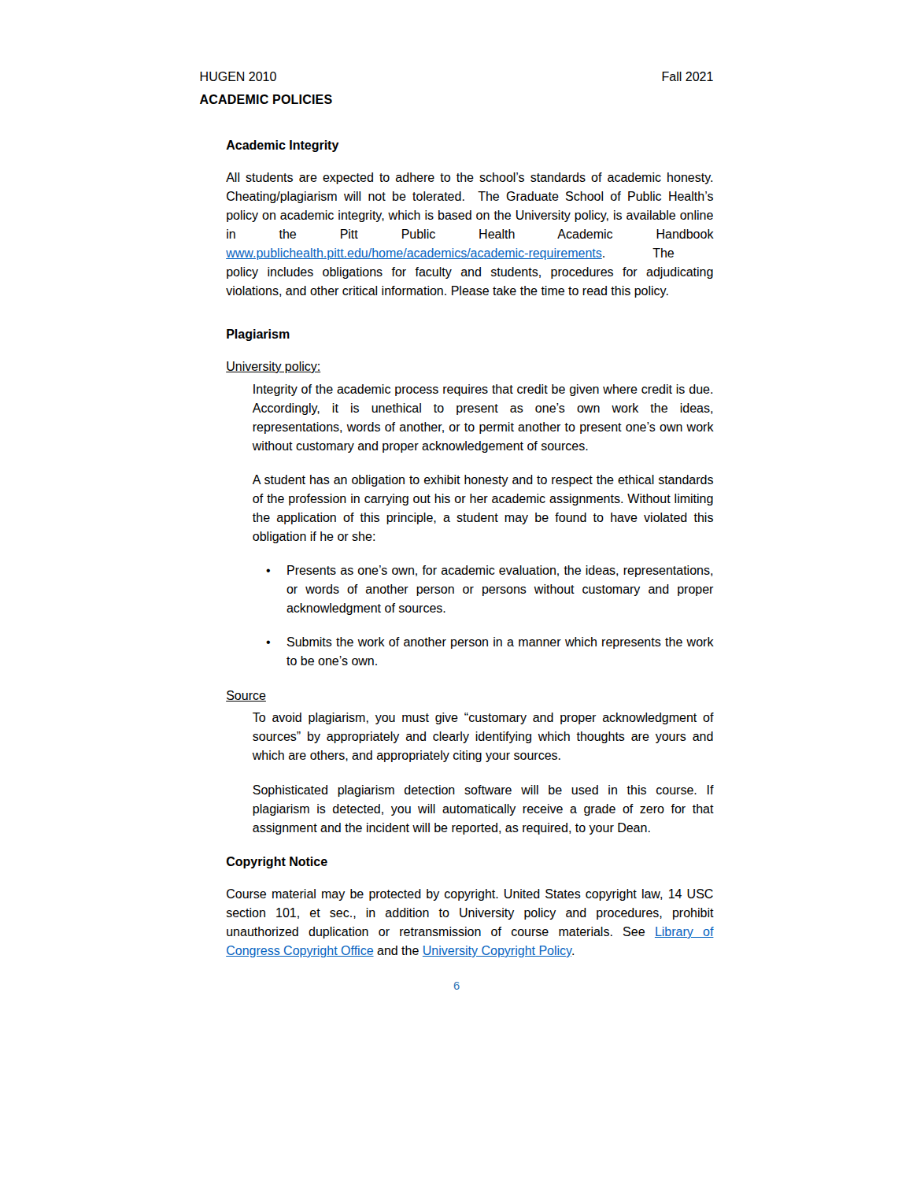HUGEN 2010
Fall 2021
ACADEMIC POLICIES
Academic Integrity
All students are expected to adhere to the school’s standards of academic honesty. Cheating/plagiarism will not be tolerated. The Graduate School of Public Health’s policy on academic integrity, which is based on the University policy, is available online in the Pitt Public Health Academic Handbook www.publichealth.pitt.edu/home/academics/academic-requirements. The policy includes obligations for faculty and students, procedures for adjudicating violations, and other critical information. Please take the time to read this policy.
Plagiarism
University policy:
Integrity of the academic process requires that credit be given where credit is due. Accordingly, it is unethical to present as one’s own work the ideas, representations, words of another, or to permit another to present one’s own work without customary and proper acknowledgement of sources.
A student has an obligation to exhibit honesty and to respect the ethical standards of the profession in carrying out his or her academic assignments. Without limiting the application of this principle, a student may be found to have violated this obligation if he or she:
Presents as one’s own, for academic evaluation, the ideas, representations, or words of another person or persons without customary and proper acknowledgment of sources.
Submits the work of another person in a manner which represents the work to be one’s own.
Source
To avoid plagiarism, you must give “customary and proper acknowledgment of sources” by appropriately and clearly identifying which thoughts are yours and which are others, and appropriately citing your sources.
Sophisticated plagiarism detection software will be used in this course. If plagiarism is detected, you will automatically receive a grade of zero for that assignment and the incident will be reported, as required, to your Dean.
Copyright Notice
Course material may be protected by copyright. United States copyright law, 14 USC section 101, et sec., in addition to University policy and procedures, prohibit unauthorized duplication or retransmission of course materials. See Library of Congress Copyright Office and the University Copyright Policy.
6